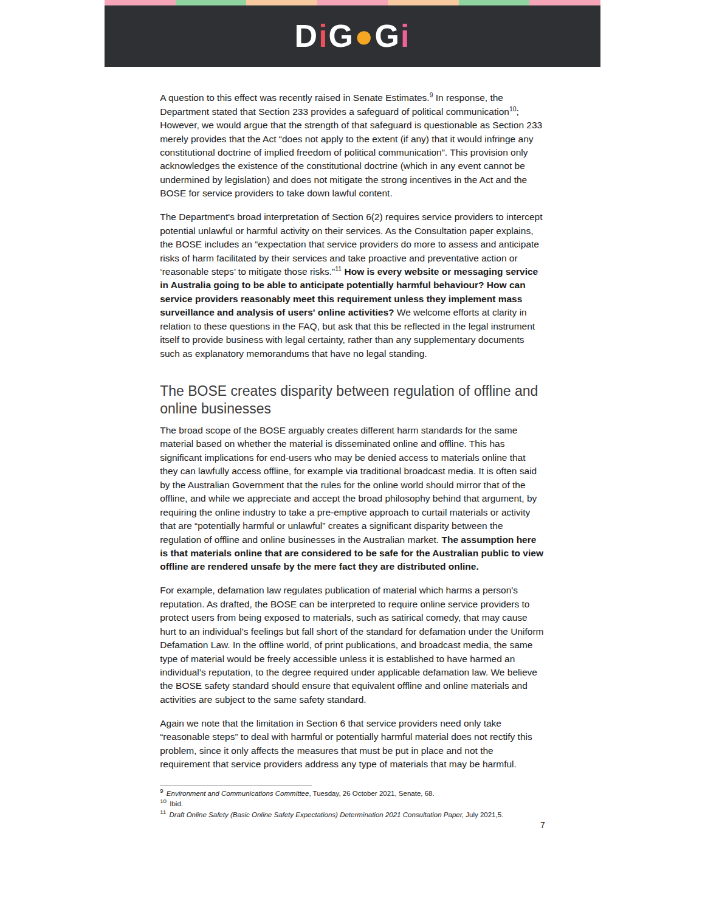Di G●Gi
A question to this effect was recently raised in Senate Estimates.9 In response, the Department stated that Section 233 provides a safeguard of political communication10; However, we would argue that the strength of that safeguard is questionable as Section 233 merely provides that the Act “does not apply to the extent (if any) that it would infringe any constitutional doctrine of implied freedom of political communication”. This provision only acknowledges the existence of the constitutional doctrine (which in any event cannot be undermined by legislation) and does not mitigate the strong incentives in the Act and the BOSE for service providers to take down lawful content.
The Department's broad interpretation of Section 6(2) requires service providers to intercept potential unlawful or harmful activity on their services. As the Consultation paper explains, the BOSE includes an “expectation that service providers do more to assess and anticipate risks of harm facilitated by their services and take proactive and preventative action or ‘reasonable steps’ to mitigate those risks.”11 How is every website or messaging service in Australia going to be able to anticipate potentially harmful behaviour? How can service providers reasonably meet this requirement unless they implement mass surveillance and analysis of users' online activities? We welcome efforts at clarity in relation to these questions in the FAQ, but ask that this be reflected in the legal instrument itself to provide business with legal certainty, rather than any supplementary documents such as explanatory memorandums that have no legal standing.
The BOSE creates disparity between regulation of offline and online businesses
The broad scope of the BOSE arguably creates different harm standards for the same material based on whether the material is disseminated online and offline. This has significant implications for end-users who may be denied access to materials online that they can lawfully access offline, for example via traditional broadcast media. It is often said by the Australian Government that the rules for the online world should mirror that of the offline, and while we appreciate and accept the broad philosophy behind that argument, by requiring the online industry to take a pre-emptive approach to curtail materials or activity that are “potentially harmful or unlawful” creates a significant disparity between the regulation of offline and online businesses in the Australian market. The assumption here is that materials online that are considered to be safe for the Australian public to view offline are rendered unsafe by the mere fact they are distributed online.
For example, defamation law regulates publication of material which harms a person's reputation. As drafted, the BOSE can be interpreted to require online service providers to protect users from being exposed to materials, such as satirical comedy, that may cause hurt to an individual’s feelings but fall short of the standard for defamation under the Uniform Defamation Law. In the offline world, of print publications, and broadcast media, the same type of material would be freely accessible unless it is established to have harmed an individual’s reputation, to the degree required under applicable defamation law. We believe the BOSE safety standard should ensure that equivalent offline and online materials and activities are subject to the same safety standard.
Again we note that the limitation in Section 6 that service providers need only take “reasonable steps” to deal with harmful or potentially harmful material does not rectify this problem, since it only affects the measures that must be put in place and not the requirement that service providers address any type of materials that may be harmful.
9 Environment and Communications Committee, Tuesday, 26 October 2021, Senate, 68.
10 Ibid.
11 Draft Online Safety (Basic Online Safety Expectations) Determination 2021 Consultation Paper, July 2021,5.
7